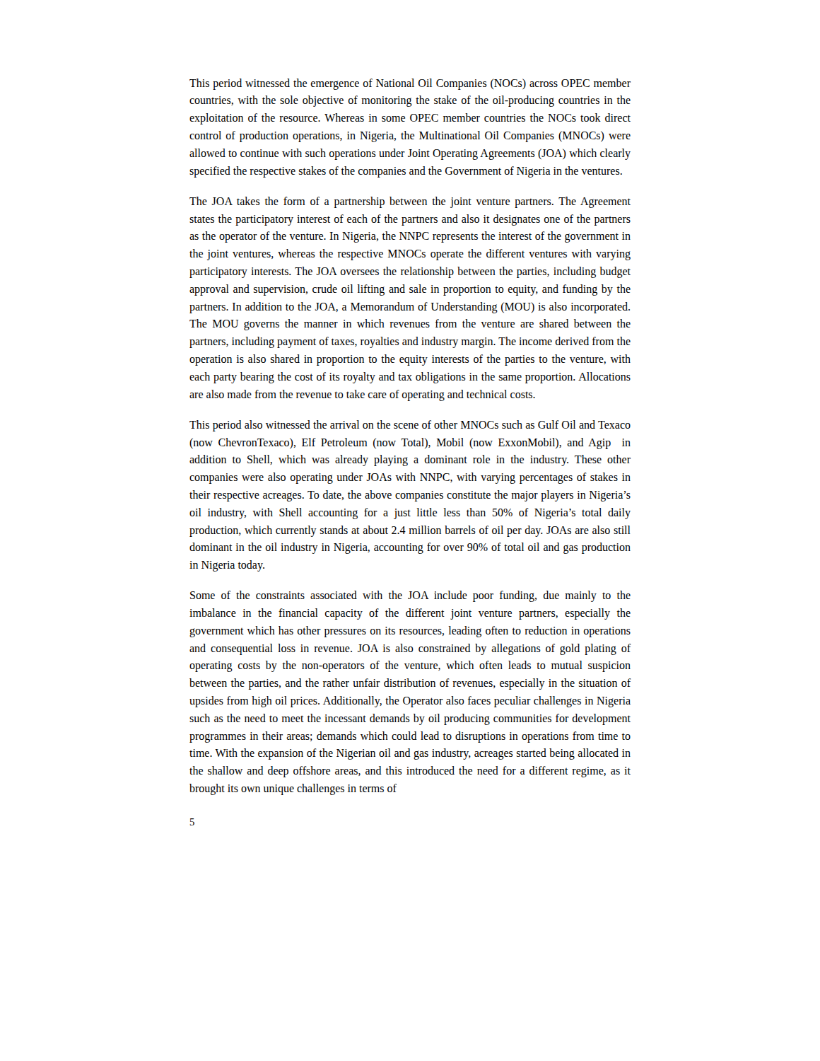This period witnessed the emergence of National Oil Companies (NOCs) across OPEC member countries, with the sole objective of monitoring the stake of the oil-producing countries in the exploitation of the resource. Whereas in some OPEC member countries the NOCs took direct control of production operations, in Nigeria, the Multinational Oil Companies (MNOCs) were allowed to continue with such operations under Joint Operating Agreements (JOA) which clearly specified the respective stakes of the companies and the Government of Nigeria in the ventures.
The JOA takes the form of a partnership between the joint venture partners. The Agreement states the participatory interest of each of the partners and also it designates one of the partners as the operator of the venture. In Nigeria, the NNPC represents the interest of the government in the joint ventures, whereas the respective MNOCs operate the different ventures with varying participatory interests. The JOA oversees the relationship between the parties, including budget approval and supervision, crude oil lifting and sale in proportion to equity, and funding by the partners. In addition to the JOA, a Memorandum of Understanding (MOU) is also incorporated. The MOU governs the manner in which revenues from the venture are shared between the partners, including payment of taxes, royalties and industry margin. The income derived from the operation is also shared in proportion to the equity interests of the parties to the venture, with each party bearing the cost of its royalty and tax obligations in the same proportion. Allocations are also made from the revenue to take care of operating and technical costs.
This period also witnessed the arrival on the scene of other MNOCs such as Gulf Oil and Texaco (now ChevronTexaco), Elf Petroleum (now Total), Mobil (now ExxonMobil), and Agip in addition to Shell, which was already playing a dominant role in the industry. These other companies were also operating under JOAs with NNPC, with varying percentages of stakes in their respective acreages. To date, the above companies constitute the major players in Nigeria’s oil industry, with Shell accounting for a just little less than 50% of Nigeria’s total daily production, which currently stands at about 2.4 million barrels of oil per day. JOAs are also still dominant in the oil industry in Nigeria, accounting for over 90% of total oil and gas production in Nigeria today.
Some of the constraints associated with the JOA include poor funding, due mainly to the imbalance in the financial capacity of the different joint venture partners, especially the government which has other pressures on its resources, leading often to reduction in operations and consequential loss in revenue. JOA is also constrained by allegations of gold plating of operating costs by the non-operators of the venture, which often leads to mutual suspicion between the parties, and the rather unfair distribution of revenues, especially in the situation of upsides from high oil prices. Additionally, the Operator also faces peculiar challenges in Nigeria such as the need to meet the incessant demands by oil producing communities for development programmes in their areas; demands which could lead to disruptions in operations from time to time. With the expansion of the Nigerian oil and gas industry, acreages started being allocated in the shallow and deep offshore areas, and this introduced the need for a different regime, as it brought its own unique challenges in terms of
5